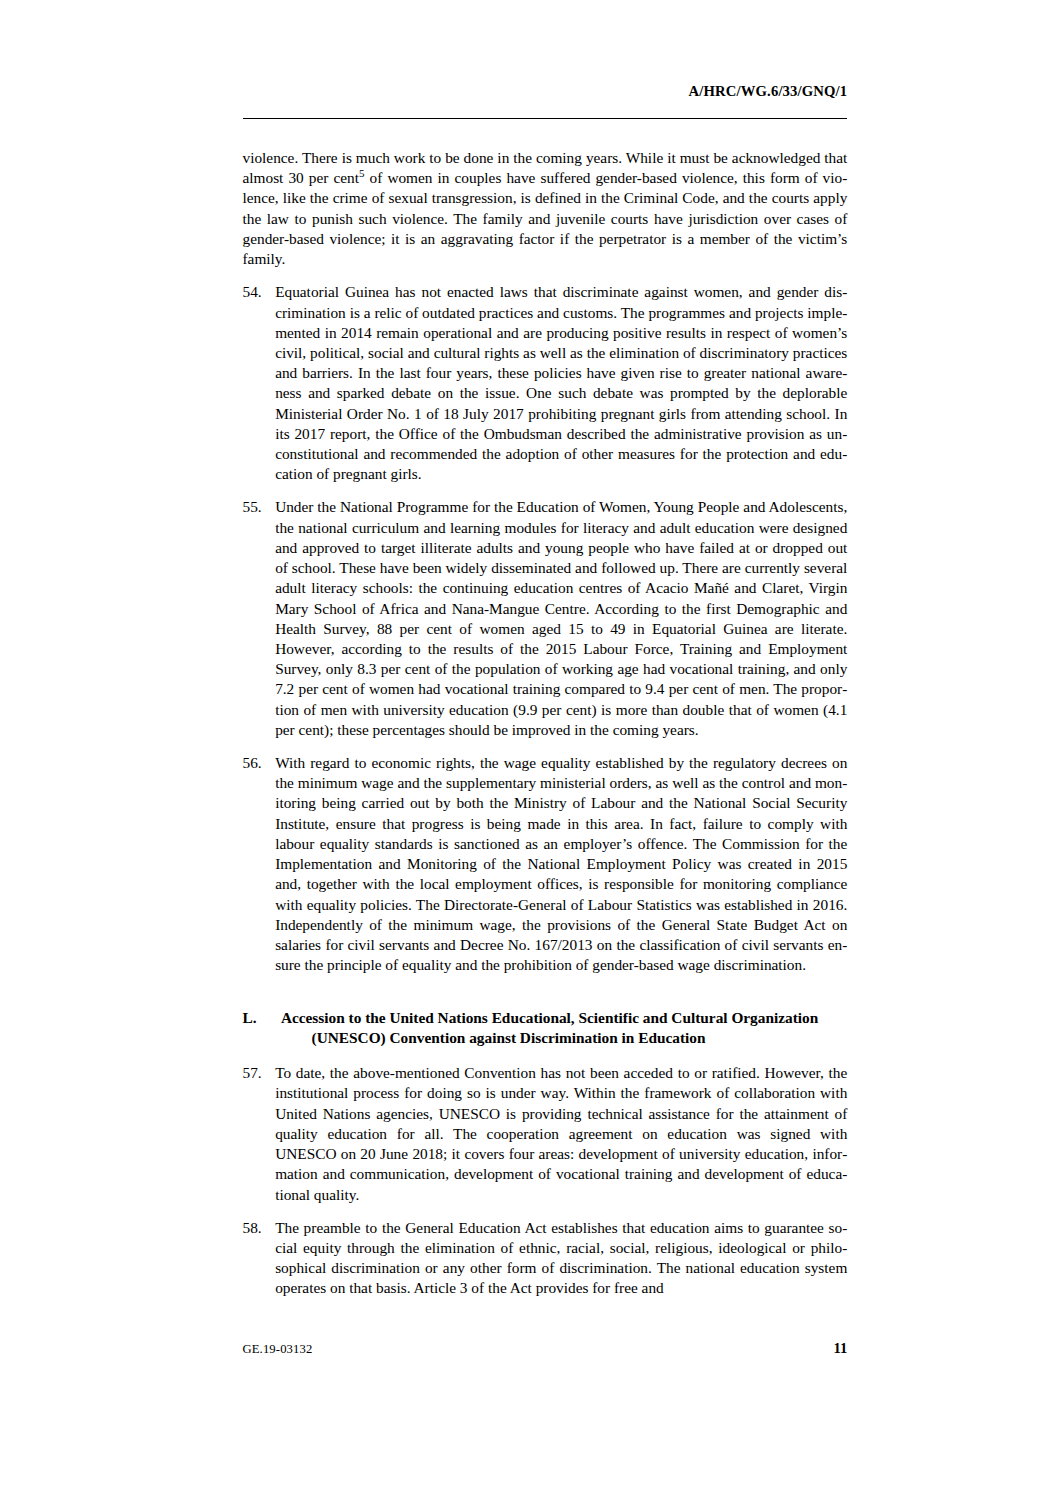A/HRC/WG.6/33/GNQ/1
violence. There is much work to be done in the coming years. While it must be acknowledged that almost 30 per cent5 of women in couples have suffered gender-based violence, this form of violence, like the crime of sexual transgression, is defined in the Criminal Code, and the courts apply the law to punish such violence. The family and juvenile courts have jurisdiction over cases of gender-based violence; it is an aggravating factor if the perpetrator is a member of the victim’s family.
54. Equatorial Guinea has not enacted laws that discriminate against women, and gender discrimination is a relic of outdated practices and customs. The programmes and projects implemented in 2014 remain operational and are producing positive results in respect of women’s civil, political, social and cultural rights as well as the elimination of discriminatory practices and barriers. In the last four years, these policies have given rise to greater national awareness and sparked debate on the issue. One such debate was prompted by the deplorable Ministerial Order No. 1 of 18 July 2017 prohibiting pregnant girls from attending school. In its 2017 report, the Office of the Ombudsman described the administrative provision as unconstitutional and recommended the adoption of other measures for the protection and education of pregnant girls.
55. Under the National Programme for the Education of Women, Young People and Adolescents, the national curriculum and learning modules for literacy and adult education were designed and approved to target illiterate adults and young people who have failed at or dropped out of school. These have been widely disseminated and followed up. There are currently several adult literacy schools: the continuing education centres of Acacio Mañé and Claret, Virgin Mary School of Africa and Nana-Mangue Centre. According to the first Demographic and Health Survey, 88 per cent of women aged 15 to 49 in Equatorial Guinea are literate. However, according to the results of the 2015 Labour Force, Training and Employment Survey, only 8.3 per cent of the population of working age had vocational training, and only 7.2 per cent of women had vocational training compared to 9.4 per cent of men. The proportion of men with university education (9.9 per cent) is more than double that of women (4.1 per cent); these percentages should be improved in the coming years.
56. With regard to economic rights, the wage equality established by the regulatory decrees on the minimum wage and the supplementary ministerial orders, as well as the control and monitoring being carried out by both the Ministry of Labour and the National Social Security Institute, ensure that progress is being made in this area. In fact, failure to comply with labour equality standards is sanctioned as an employer’s offence. The Commission for the Implementation and Monitoring of the National Employment Policy was created in 2015 and, together with the local employment offices, is responsible for monitoring compliance with equality policies. The Directorate-General of Labour Statistics was established in 2016. Independently of the minimum wage, the provisions of the General State Budget Act on salaries for civil servants and Decree No. 167/2013 on the classification of civil servants ensure the principle of equality and the prohibition of gender-based wage discrimination.
L. Accession to the United Nations Educational, Scientific and Cultural Organization (UNESCO) Convention against Discrimination in Education
57. To date, the above-mentioned Convention has not been acceded to or ratified. However, the institutional process for doing so is under way. Within the framework of collaboration with United Nations agencies, UNESCO is providing technical assistance for the attainment of quality education for all. The cooperation agreement on education was signed with UNESCO on 20 June 2018; it covers four areas: development of university education, information and communication, development of vocational training and development of educational quality.
58. The preamble to the General Education Act establishes that education aims to guarantee social equity through the elimination of ethnic, racial, social, religious, ideological or philosophical discrimination or any other form of discrimination. The national education system operates on that basis. Article 3 of the Act provides for free and
GE.19-03132
11